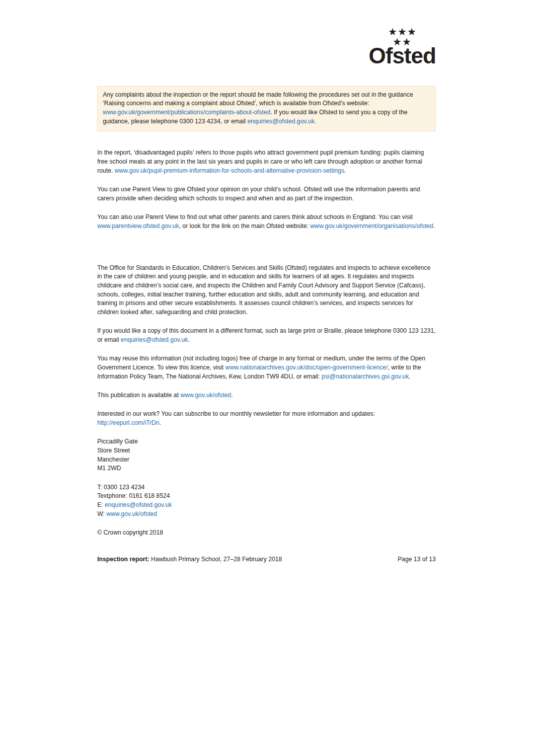★★★
★★
Ofsted
Any complaints about the inspection or the report should be made following the procedures set out in the guidance ‘Raising concerns and making a complaint about Ofsted’, which is available from Ofsted’s website: www.gov.uk/government/publications/complaints-about-ofsted. If you would like Ofsted to send you a copy of the guidance, please telephone 0300 123 4234, or email enquiries@ofsted.gov.uk.
In the report, ‘disadvantaged pupils’ refers to those pupils who attract government pupil premium funding: pupils claiming free school meals at any point in the last six years and pupils in care or who left care through adoption or another formal route. www.gov.uk/pupil-premium-information-for-schools-and-alternative-provision-settings.
You can use Parent View to give Ofsted your opinion on your child’s school. Ofsted will use the information parents and carers provide when deciding which schools to inspect and when and as part of the inspection.
You can also use Parent View to find out what other parents and carers think about schools in England. You can visit www.parentview.ofsted.gov.uk, or look for the link on the main Ofsted website: www.gov.uk/government/organisations/ofsted.
The Office for Standards in Education, Children’s Services and Skills (Ofsted) regulates and inspects to achieve excellence in the care of children and young people, and in education and skills for learners of all ages. It regulates and inspects childcare and children’s social care, and inspects the Children and Family Court Advisory and Support Service (Cafcass), schools, colleges, initial teacher training, further education and skills, adult and community learning, and education and training in prisons and other secure establishments. It assesses council children’s services, and inspects services for children looked after, safeguarding and child protection.
If you would like a copy of this document in a different format, such as large print or Braille, please telephone 0300 123 1231, or email enquiries@ofsted.gov.uk.
You may reuse this information (not including logos) free of charge in any format or medium, under the terms of the Open Government Licence. To view this licence, visit www.nationalarchives.gov.uk/doc/open-government-licence/, write to the Information Policy Team, The National Archives, Kew, London TW9 4DU, or email: psi@nationalarchives.gsi.gov.uk.
This publication is available at www.gov.uk/ofsted.
Interested in our work? You can subscribe to our monthly newsletter for more information and updates: http://eepurl.com/iTrDn.
Piccadilly Gate
Store Street
Manchester
M1 2WD
T: 0300 123 4234
Textphone: 0161 618 8524
E: enquiries@ofsted.gov.uk
W: www.gov.uk/ofsted
© Crown copyright 2018
Inspection report: Hawbush Primary School, 27–28 February 2018
Page 13 of 13